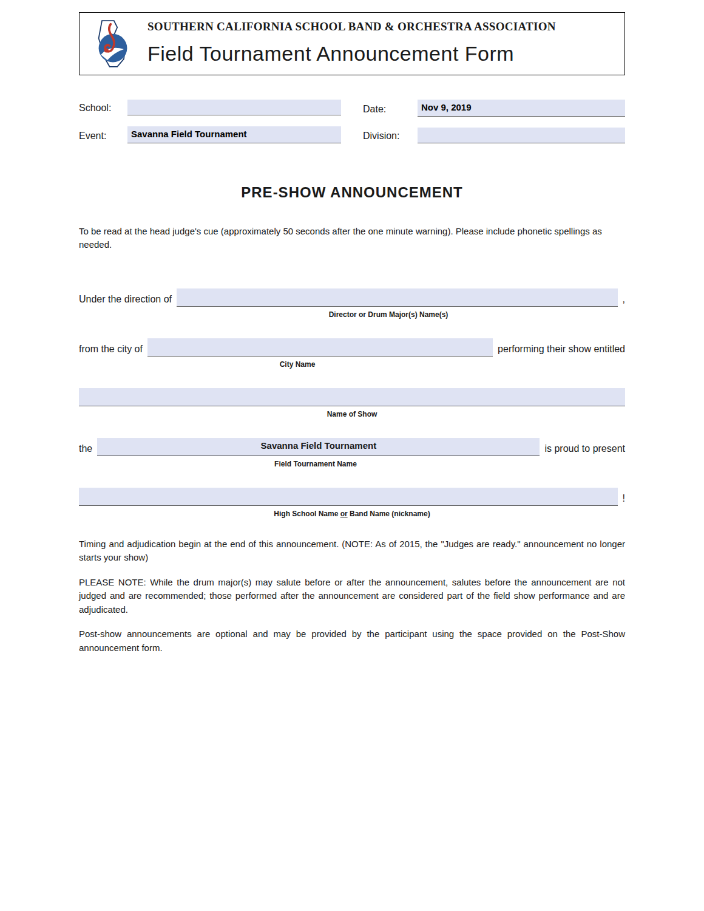SOUTHERN CALIFORNIA SCHOOL BAND & ORCHESTRA ASSOCIATION
Field Tournament Announcement Form
School:
Event: Savanna Field Tournament
Date: Nov 9, 2019
Division:
PRE-SHOW ANNOUNCEMENT
To be read at the head judge's cue (approximately 50 seconds after the one minute warning). Please include phonetic spellings as needed.
Under the direction of ,
Director or Drum Major(s) Name(s)
from the city of performing their show entitled
City Name
Name of Show
the Savanna Field Tournament is proud to present
Field Tournament Name
!
High School Name or Band Name (nickname)
Timing and adjudication begin at the end of this announcement. (NOTE: As of 2015, the "Judges are ready." announcement no longer starts your show)
PLEASE NOTE: While the drum major(s) may salute before or after the announcement, salutes before the announcement are not judged and are recommended; those performed after the announcement are considered part of the field show performance and are adjudicated.
Post-show announcements are optional and may be provided by the participant using the space provided on the Post-Show announcement form.